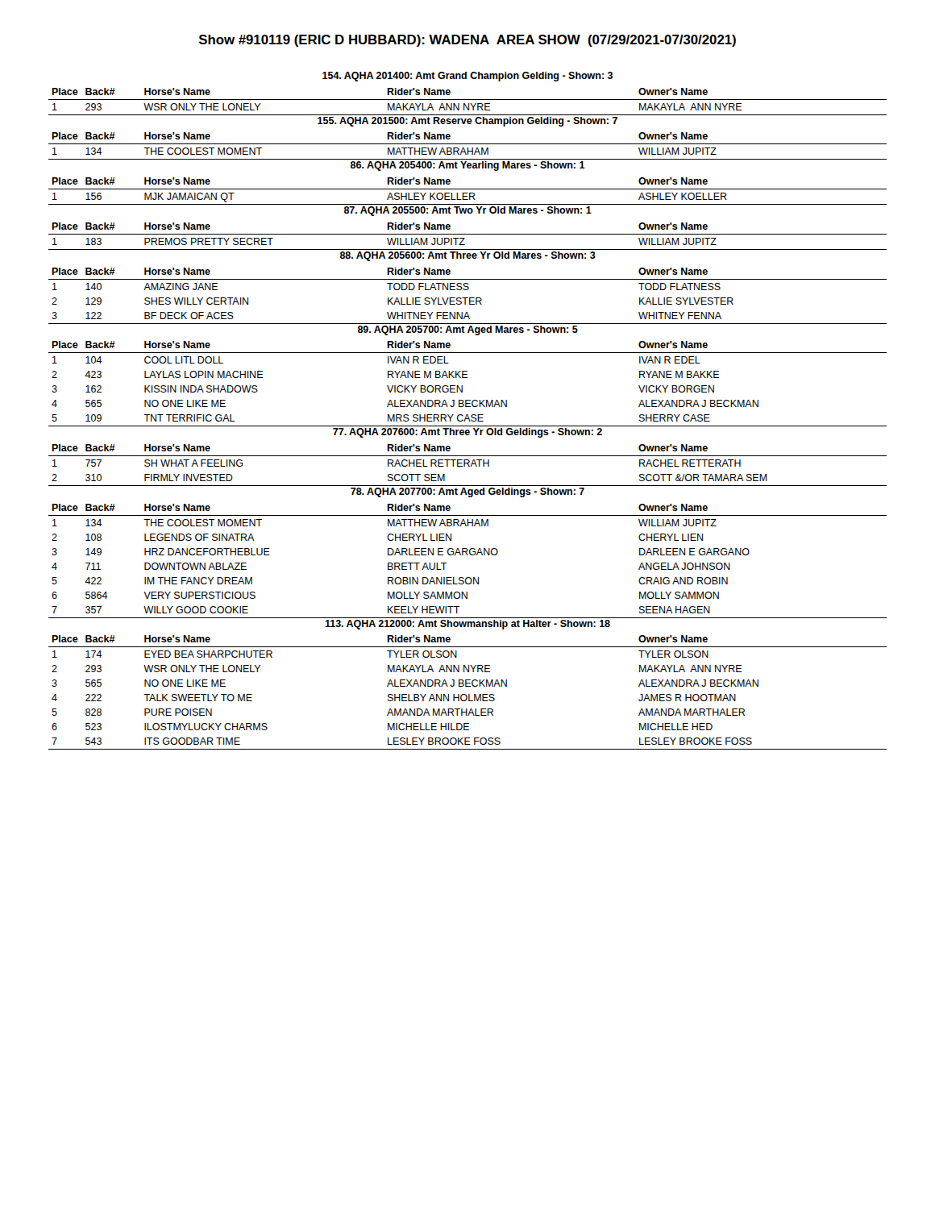Show #910119 (ERIC D HUBBARD): WADENA AREA SHOW (07/29/2021-07/30/2021)
154. AQHA 201400: Amt Grand Champion Gelding - Shown: 3
| Place | Back# | Horse's Name | Rider's Name | Owner's Name |
| --- | --- | --- | --- | --- |
| 1 | 293 | WSR ONLY THE LONELY | MAKAYLA ANN NYRE | MAKAYLA ANN NYRE |
155. AQHA 201500: Amt Reserve Champion Gelding - Shown: 7
| Place | Back# | Horse's Name | Rider's Name | Owner's Name |
| --- | --- | --- | --- | --- |
| 1 | 134 | THE COOLEST MOMENT | MATTHEW ABRAHAM | WILLIAM JUPITZ |
86. AQHA 205400: Amt Yearling Mares - Shown: 1
| Place | Back# | Horse's Name | Rider's Name | Owner's Name |
| --- | --- | --- | --- | --- |
| 1 | 156 | MJK JAMAICAN QT | ASHLEY KOELLER | ASHLEY KOELLER |
87. AQHA 205500: Amt Two Yr Old Mares - Shown: 1
| Place | Back# | Horse's Name | Rider's Name | Owner's Name |
| --- | --- | --- | --- | --- |
| 1 | 183 | PREMOS PRETTY SECRET | WILLIAM JUPITZ | WILLIAM JUPITZ |
88. AQHA 205600: Amt Three Yr Old Mares - Shown: 3
| Place | Back# | Horse's Name | Rider's Name | Owner's Name |
| --- | --- | --- | --- | --- |
| 1 | 140 | AMAZING JANE | TODD FLATNESS | TODD FLATNESS |
| 2 | 129 | SHES WILLY CERTAIN | KALLIE SYLVESTER | KALLIE SYLVESTER |
| 3 | 122 | BF DECK OF ACES | WHITNEY FENNA | WHITNEY FENNA |
89. AQHA 205700: Amt Aged Mares - Shown: 5
| Place | Back# | Horse's Name | Rider's Name | Owner's Name |
| --- | --- | --- | --- | --- |
| 1 | 104 | COOL LITL DOLL | IVAN R EDEL | IVAN R EDEL |
| 2 | 423 | LAYLAS LOPIN MACHINE | RYANE M BAKKE | RYANE M BAKKE |
| 3 | 162 | KISSIN INDA SHADOWS | VICKY BORGEN | VICKY BORGEN |
| 4 | 565 | NO ONE LIKE ME | ALEXANDRA J BECKMAN | ALEXANDRA J BECKMAN |
| 5 | 109 | TNT TERRIFIC GAL | MRS SHERRY CASE | SHERRY CASE |
77. AQHA 207600: Amt Three Yr Old Geldings - Shown: 2
| Place | Back# | Horse's Name | Rider's Name | Owner's Name |
| --- | --- | --- | --- | --- |
| 1 | 757 | SH WHAT A FEELING | RACHEL RETTERATH | RACHEL RETTERATH |
| 2 | 310 | FIRMLY INVESTED | SCOTT SEM | SCOTT &/OR TAMARA SEM |
78. AQHA 207700: Amt Aged Geldings - Shown: 7
| Place | Back# | Horse's Name | Rider's Name | Owner's Name |
| --- | --- | --- | --- | --- |
| 1 | 134 | THE COOLEST MOMENT | MATTHEW ABRAHAM | WILLIAM JUPITZ |
| 2 | 108 | LEGENDS OF SINATRA | CHERYL LIEN | CHERYL LIEN |
| 3 | 149 | HRZ DANCEFORTHEBLUE | DARLEEN E GARGANO | DARLEEN E GARGANO |
| 4 | 711 | DOWNTOWN ABLAZE | BRETT AULT | ANGELA JOHNSON |
| 5 | 422 | IM THE FANCY DREAM | ROBIN DANIELSON | CRAIG AND ROBIN |
| 6 | 5864 | VERY SUPERSTICIOUS | MOLLY SAMMON | MOLLY SAMMON |
| 7 | 357 | WILLY GOOD COOKIE | KEELY HEWITT | SEENA HAGEN |
113. AQHA 212000: Amt Showmanship at Halter - Shown: 18
| Place | Back# | Horse's Name | Rider's Name | Owner's Name |
| --- | --- | --- | --- | --- |
| 1 | 174 | EYED BEA SHARPCHUTER | TYLER OLSON | TYLER OLSON |
| 2 | 293 | WSR ONLY THE LONELY | MAKAYLA ANN NYRE | MAKAYLA ANN NYRE |
| 3 | 565 | NO ONE LIKE ME | ALEXANDRA J BECKMAN | ALEXANDRA J BECKMAN |
| 4 | 222 | TALK SWEETLY TO ME | SHELBY ANN HOLMES | JAMES R HOOTMAN |
| 5 | 828 | PURE POISEN | AMANDA MARTHALER | AMANDA MARTHALER |
| 6 | 523 | ILOSTMYLUCKY CHARMS | MICHELLE HILDE | MICHELLE HED |
| 7 | 543 | ITS GOODBAR TIME | LESLEY BROOKE FOSS | LESLEY BROOKE FOSS |